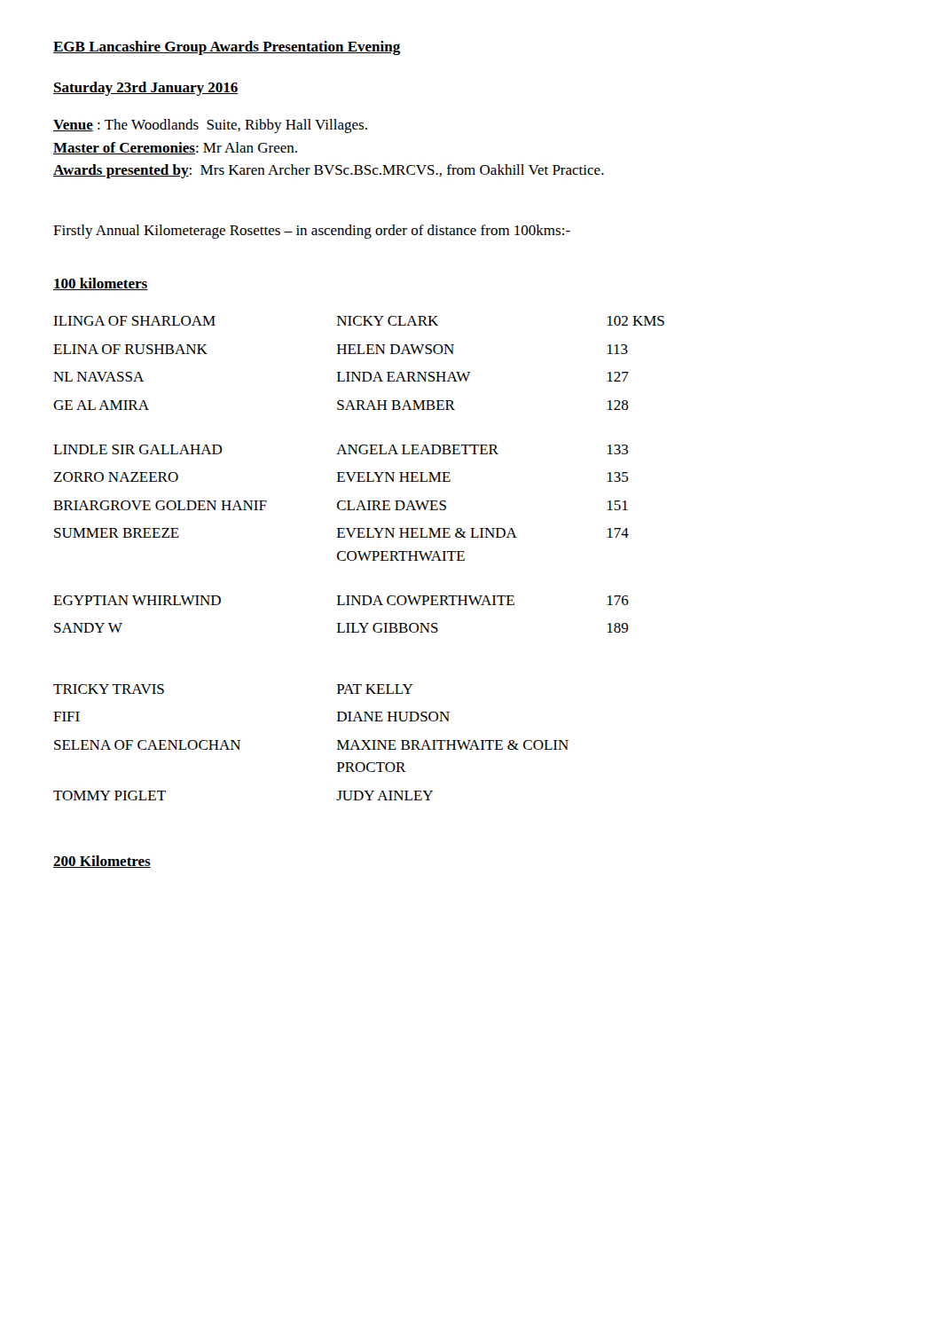EGB Lancashire Group Awards Presentation Evening
Saturday 23rd January 2016
Venue : The Woodlands Suite, Ribby Hall Villages.
Master of Ceremonies: Mr Alan Green.
Awards presented by: Mrs Karen Archer BVSc.BSc.MRCVS., from Oakhill Vet Practice.
Firstly Annual Kilometerage Rosettes – in ascending order of distance from 100kms:-
100 kilometers
| ILINGA OF SHARLOAM | NICKY CLARK | 102 kms |
| ELINA OF RUSHBANK | HELEN DAWSON | 113 |
| NL NAVASSA | LINDA EARNSHAW | 127 |
| GE AL AMIRA | SARAH BAMBER | 128 |
| LINDLE SIR GALLAHAD | ANGELA LEADBETTER | 133 |
| ZORRO NAZEERO | EVELYN HELME | 135 |
| BRIARGROVE GOLDEN HANIF | CLAIRE DAWES | 151 |
| SUMMER BREEZE | EVELYN HELME & LINDA COWPERTHWAITE | 174 |
| EGYPTIAN WHIRLWIND | LINDA COWPERTHWAITE | 176 |
| SANDY W | LILY GIBBONS | 189 |
| TRICKY TRAVIS | PAT KELLY | |
| FIFI | DIANE HUDSON | |
| SELENA OF CAENLOCHAN | MAXINE BRAITHWAITE & COLIN PROCTOR | |
| TOMMY PIGLET | JUDY AINLEY | |
200 Kilometres